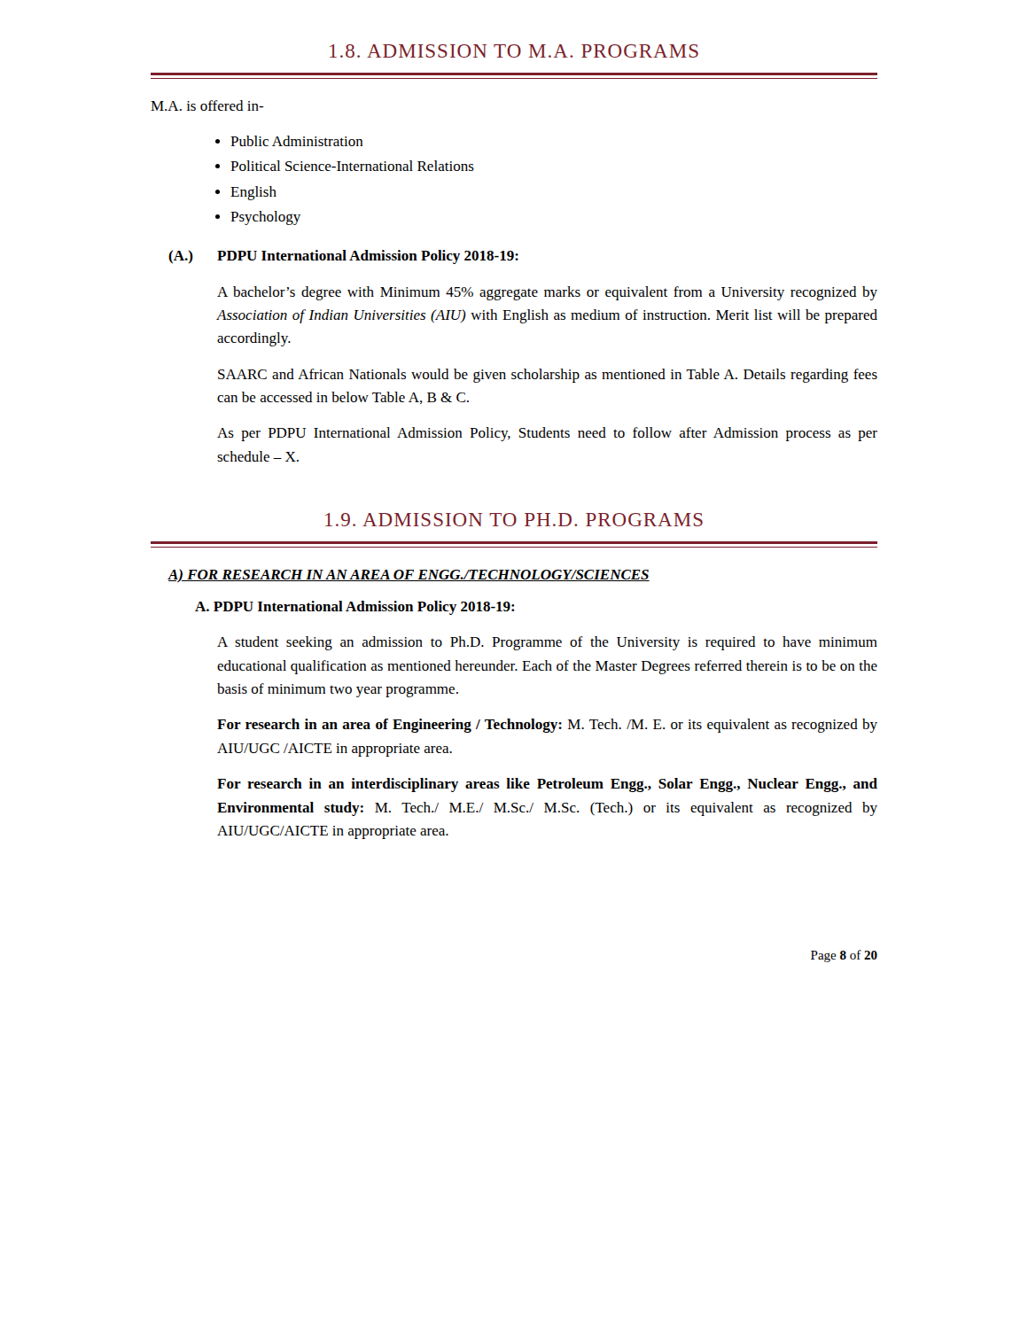1.8. ADMISSION TO M.A. PROGRAMS
M.A. is offered in-
Public Administration
Political Science-International Relations
English
Psychology
(A.) PDPU International Admission Policy 2018-19:
A bachelor’s degree with Minimum 45% aggregate marks or equivalent from a University recognized by Association of Indian Universities (AIU) with English as medium of instruction. Merit list will be prepared accordingly.
SAARC and African Nationals would be given scholarship as mentioned in Table A. Details regarding fees can be accessed in below Table A, B & C.
As per PDPU International Admission Policy, Students need to follow after Admission process as per schedule – X.
1.9. ADMISSION TO PH.D. PROGRAMS
A) FOR RESEARCH IN AN AREA OF ENGG./TECHNOLOGY/SCIENCES
A. PDPU International Admission Policy 2018-19:
A student seeking an admission to Ph.D. Programme of the University is required to have minimum educational qualification as mentioned hereunder. Each of the Master Degrees referred therein is to be on the basis of minimum two year programme.
For research in an area of Engineering / Technology: M. Tech. /M. E. or its equivalent as recognized by AIU/UGC /AICTE in appropriate area.
For research in an interdisciplinary areas like Petroleum Engg., Solar Engg., Nuclear Engg., and Environmental study: M. Tech./ M.E./ M.Sc./ M.Sc. (Tech.) or its equivalent as recognized by AIU/UGC/AICTE in appropriate area.
Page 8 of 20